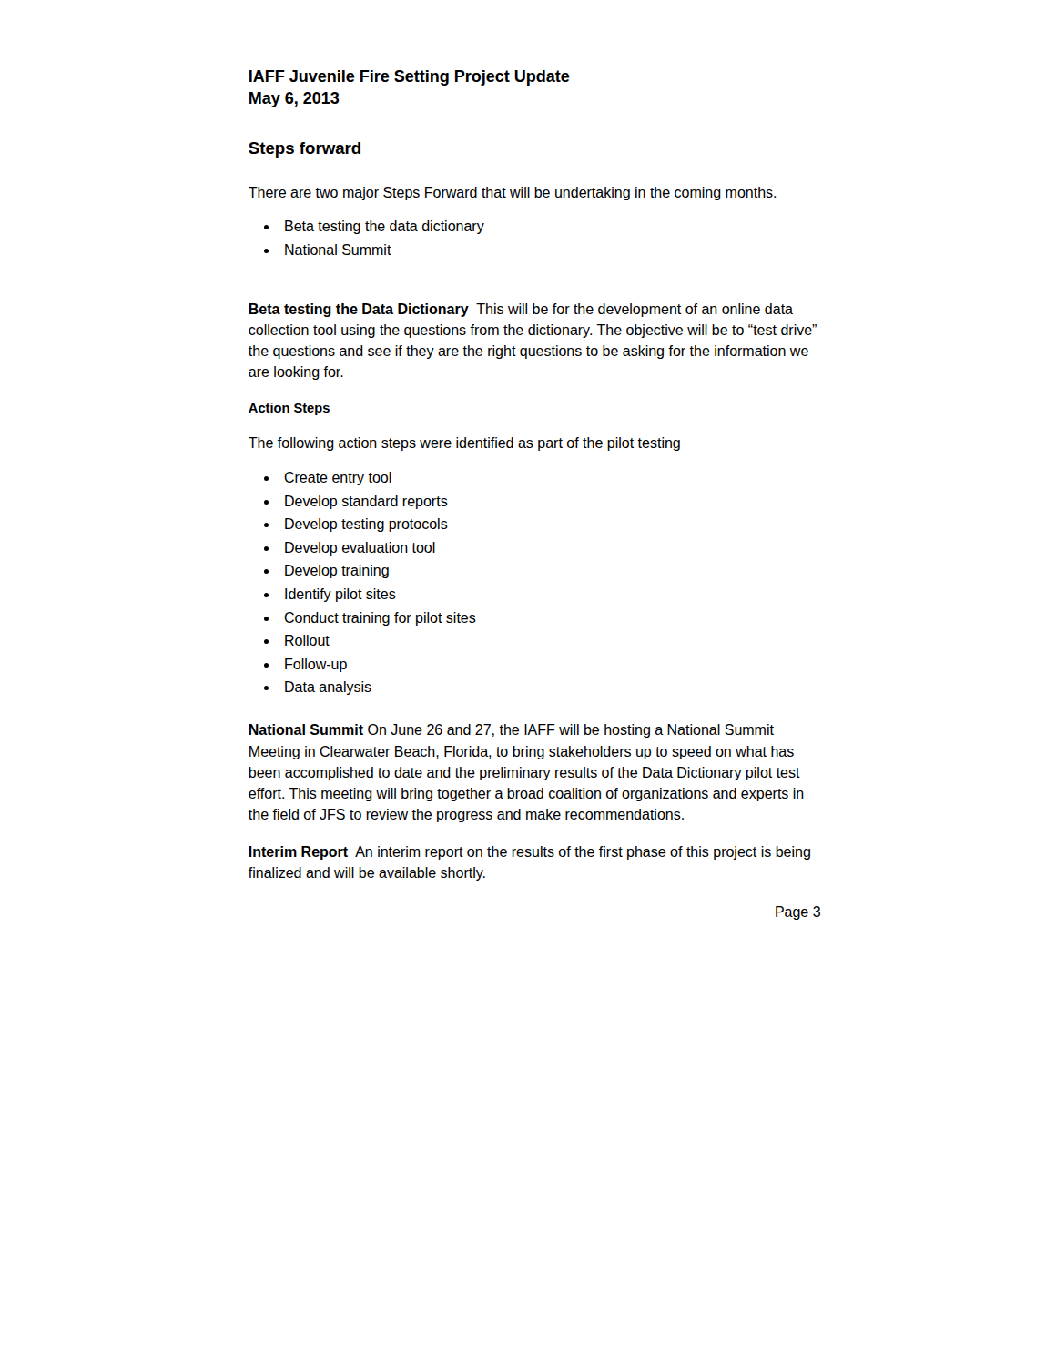IAFF Juvenile Fire Setting Project Update
May 6, 2013
Steps forward
There are two major Steps Forward that will be undertaking in the coming months.
Beta testing the data dictionary
National Summit
Beta testing the Data Dictionary This will be for the development of an online data collection tool using the questions from the dictionary. The objective will be to “test drive” the questions and see if they are the right questions to be asking for the information we are looking for.
Action Steps
The following action steps were identified as part of the pilot testing
Create entry tool
Develop standard reports
Develop testing protocols
Develop evaluation tool
Develop training
Identify pilot sites
Conduct training for pilot sites
Rollout
Follow-up
Data analysis
National Summit On June 26 and 27, the IAFF will be hosting a National Summit Meeting in Clearwater Beach, Florida, to bring stakeholders up to speed on what has been accomplished to date and the preliminary results of the Data Dictionary pilot test effort. This meeting will bring together a broad coalition of organizations and experts in the field of JFS to review the progress and make recommendations.
Interim Report An interim report on the results of the first phase of this project is being finalized and will be available shortly.
Page 3